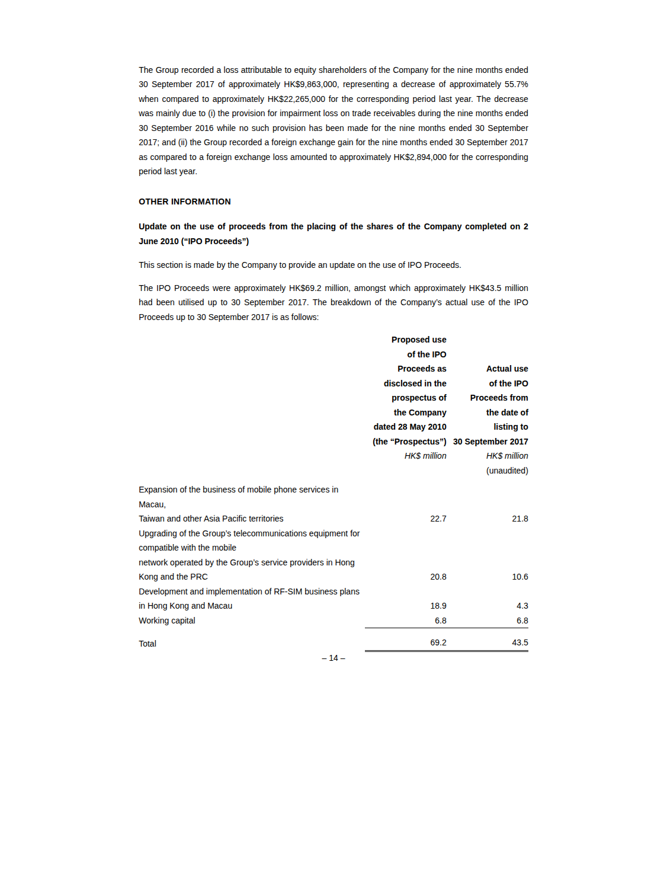The Group recorded a loss attributable to equity shareholders of the Company for the nine months ended 30 September 2017 of approximately HK$9,863,000, representing a decrease of approximately 55.7% when compared to approximately HK$22,265,000 for the corresponding period last year. The decrease was mainly due to (i) the provision for impairment loss on trade receivables during the nine months ended 30 September 2016 while no such provision has been made for the nine months ended 30 September 2017; and (ii) the Group recorded a foreign exchange gain for the nine months ended 30 September 2017 as compared to a foreign exchange loss amounted to approximately HK$2,894,000 for the corresponding period last year.
OTHER INFORMATION
Update on the use of proceeds from the placing of the shares of the Company completed on 2 June 2010 (“IPO Proceeds”)
This section is made by the Company to provide an update on the use of IPO Proceeds.
The IPO Proceeds were approximately HK$69.2 million, amongst which approximately HK$43.5 million had been utilised up to 30 September 2017. The breakdown of the Company’s actual use of the IPO Proceeds up to 30 September 2017 is as follows:
| | Proposed use | |
| --- | --- | --- |
| | of the IPO | |
| | Proceeds as | Actual use |
| | disclosed in the | of the IPO |
| | prospectus of | Proceeds from |
| | the Company | the date of |
| | dated 28 May 2010 | listing to |
| | (the “Prospectus”) | 30 September 2017 |
| | HK$ million | HK$ million |
| | | (unaudited) |
| Expansion of the business of mobile phone services in Macau, | | |
| Taiwan and other Asia Pacific territories | 22.7 | 21.8 |
| Upgrading of the Group’s telecommunications equipment for compatible with the mobile | | |
| network operated by the Group’s service providers in Hong Kong and the PRC | 20.8 | 10.6 |
| Development and implementation of RF-SIM business plans in Hong Kong and Macau | 18.9 | 4.3 |
| Working capital | 6.8 | 6.8 |
| Total | 69.2 | 43.5 |
– 14 –